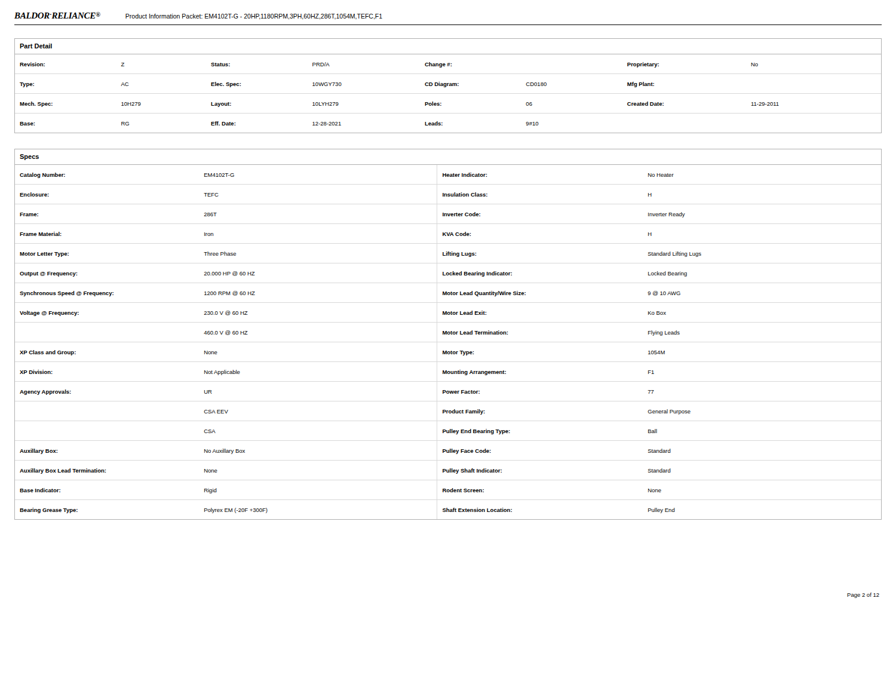BALDOR·RELIANCE®
Product Information Packet: EM4102T-G - 20HP,1180RPM,3PH,60HZ,286T,1054M,TEFC,F1
Part Detail
| Revision: | Z | Status: | PRD/A | Change #: | | Proprietary: | No |
| Type: | AC | Elec. Spec: | 10WGY730 | CD Diagram: | CD0180 | Mfg Plant: | |
| Mech. Spec: | 10H279 | Layout: | 10LYH279 | Poles: | 06 | Created Date: | 11-29-2011 |
| Base: | RG | Eff. Date: | 12-28-2021 | Leads: | 9#10 | | |
Specs
| Catalog Number: | EM4102T-G | Heater Indicator: | No Heater |
| Enclosure: | TEFC | Insulation Class: | H |
| Frame: | 286T | Inverter Code: | Inverter Ready |
| Frame Material: | Iron | KVA Code: | H |
| Motor Letter Type: | Three Phase | Lifting Lugs: | Standard Lifting Lugs |
| Output @ Frequency: | 20.000 HP @ 60 HZ | Locked Bearing Indicator: | Locked Bearing |
| Synchronous Speed @ Frequency: | 1200 RPM @ 60 HZ | Motor Lead Quantity/Wire Size: | 9 @ 10 AWG |
| Voltage @ Frequency: | 230.0 V @ 60 HZ | Motor Lead Exit: | Ko Box |
| | 460.0 V @ 60 HZ | Motor Lead Termination: | Flying Leads |
| XP Class and Group: | None | Motor Type: | 1054M |
| XP Division: | Not Applicable | Mounting Arrangement: | F1 |
| Agency Approvals: | UR | Power Factor: | 77 |
| | CSA EEV | Product Family: | General Purpose |
| | CSA | Pulley End Bearing Type: | Ball |
| Auxillary Box: | No Auxillary Box | Pulley Face Code: | Standard |
| Auxillary Box Lead Termination: | None | Pulley Shaft Indicator: | Standard |
| Base Indicator: | Rigid | Rodent Screen: | None |
| Bearing Grease Type: | Polyrex EM (-20F +300F) | Shaft Extension Location: | Pulley End |
Page 2 of 12